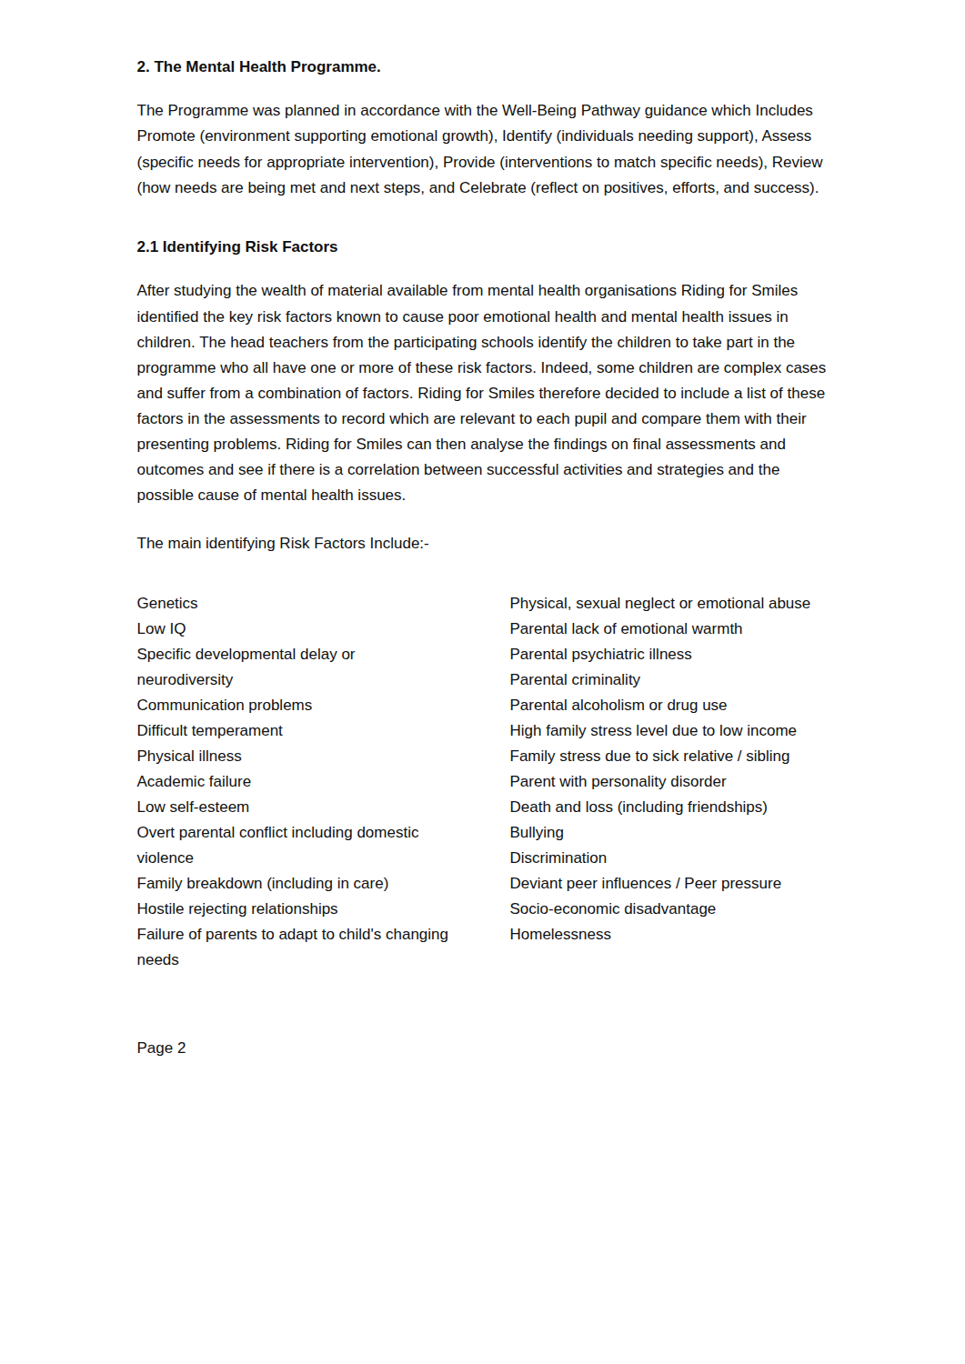2. The Mental Health Programme.
The Programme was planned in accordance with the Well-Being Pathway guidance which Includes Promote (environment supporting emotional growth), Identify (individuals needing support), Assess (specific needs for appropriate intervention), Provide (interventions to match specific needs), Review (how needs are being met and next steps, and Celebrate (reflect on positives, efforts, and success).
2.1 Identifying Risk Factors
After studying the wealth of material available from mental health organisations Riding for Smiles identified the key risk factors known to cause poor emotional health and mental health issues in children. The head teachers from the participating schools identify the children to take part in the programme who all have one or more of these risk factors. Indeed, some children are complex cases and suffer from a combination of factors. Riding for Smiles therefore decided to include a list of these factors in the assessments to record which are relevant to each pupil and compare them with their presenting problems. Riding for Smiles can then analyse the findings on final assessments and outcomes and see if there is a correlation between successful activities and strategies and the possible cause of mental health issues.
The main identifying Risk Factors Include:-
Genetics
Low IQ
Specific developmental delay or neurodiversity
Communication problems
Difficult temperament
Physical illness
Academic failure
Low self-esteem
Overt parental conflict including domestic violence
Family breakdown (including in care)
Hostile rejecting relationships
Failure of parents to adapt to child's changing needs
Physical, sexual neglect or emotional abuse
Parental lack of emotional warmth
Parental psychiatric illness
Parental criminality
Parental alcoholism or drug use
High family stress level due to low income
Family stress due to sick relative / sibling
Parent with personality disorder
Death and loss (including friendships)
Bullying
Discrimination
Deviant peer influences / Peer pressure
Socio-economic disadvantage
Homelessness
Page 2